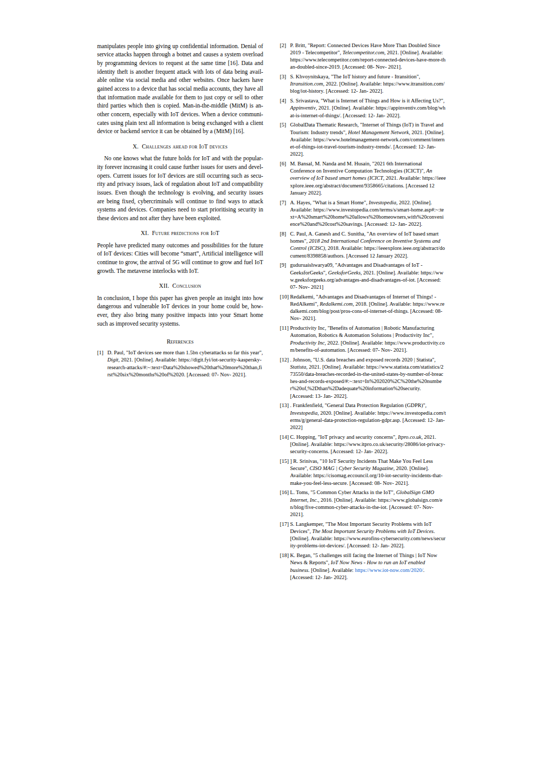manipulates people into giving up confidential information. Denial of service attacks happen through a botnet and causes a system overload by programming devices to request at the same time [16]. Data and identity theft is another frequent attack with lots of data being available online via social media and other websites. Once hackers have gained access to a device that has social media accounts, they have all that information made available for them to just copy or sell to other third parties which then is copied. Man-in-the-middle (MitM) is another concern, especially with IoT devices. When a device communicates using plain text all information is being exchanged with a client device or backend service it can be obtained by a (MitM) [16].
X. Challenges ahead for IoT devices
No one knows what the future holds for IoT and with the popularity forever increasing it could cause further issues for users and developers. Current issues for IoT devices are still occurring such as security and privacy issues, lack of regulation about IoT and compatibility issues. Even though the technology is evolving, and security issues are being fixed, cybercriminals will continue to find ways to attack systems and devices. Companies need to start prioritising security in these devices and not after they have been exploited.
XI. Future predictions for IoT
People have predicted many outcomes and possibilities for the future of IoT devices: Cities will become “smart”, Artificial intelligence will continue to grow, the arrival of 5G will continue to grow and fuel IoT growth. The metaverse interlocks with IoT.
XII. Conclusion
In conclusion, I hope this paper has given people an insight into how dangerous and vulnerable IoT devices in your home could be, however, they also bring many positive impacts into your Smart home such as improved security systems.
References
[1] D. Paul, "IoT devices see more than 1.5bn cyberattacks so far this year", Digit, 2021. [Online]. Available: https://digit.fyi/iot-security-kaspersky-research-attacks/#:~:text=Data%20showed%20that%20more%20than,first%20six%20months%20of%2020. [Accessed: 07- Nov- 2021].
[2] P. Britt, "Report: Connected Devices Have More Than Doubled Since 2019 - Telecompetitor", Telecompetitor.com, 2021. [Online]. Available: https://www.telecompetitor.com/report-connected-devices-have-more-than-doubled-since-2019. [Accessed: 08- Nov- 2021].
[3] S. Khvoynitskaya, "The IoT history and future - Itransition", Itransition.com, 2022. [Online]. Available: https://www.itransition.com/blog/iot-history. [Accessed: 12- Jan- 2022].
[4] S. Srivastava, "What is Internet of Things and How is it Affecting Us?", Appinventiv, 2021. [Online]. Available: https://appinventiv.com/blog/what-is-internet-of-things/. [Accessed: 12- Jan- 2022].
[5] GlobalData Thematic Research, "Internet of Things (IoT) in Travel and Tourism: Industry trends", Hotel Management Network, 2021. [Online]. Available: https://www.hotelmanagement-network.com/comment/internet-of-things-iot-travel-tourism-industry-trends/. [Accessed: 12- Jan- 2022].
[6] M. Bansal, M. Nanda and M. Husain, "2021 6th International Conference on Inventive Computation Technologies (ICICT)", An overview of IoT based smart homes (ICICT, 2021. Available: https://ieeexplore.ieee.org/abstract/document/9358665/citations. [Accessed 12 January 2022].
[7] A. Hayes, "What is a Smart Home", Investopedia, 2022. [Online]. Available: https://www.investopedia.com/terms/s/smart-home.asp#:~:text=A%20smart%20home%20allows%20homeowners,with%20convenience%20and%20cost%20savings. [Accessed: 12- Jan- 2022].
[8] C. Paul, A. Ganesh and C. Sunitha, "An overview of IoT based smart homes", 2018 2nd International Conference on Inventive Systems and Control (ICISC), 2018. Available: https://ieeexplore.ieee.org/abstract/document/8398858/authors. [Accessed 12 January 2022].
[9] guduruaishwarya09, "Advantages and Disadvantages of IoT - GeeksforGeeks", GeeksforGeeks, 2021. [Online]. Available: https://www.geeksforgeeks.org/advantages-and-disadvantages-of-iot. [Accessed: 07- Nov- 2021]
[10] Redalkemi, "Advantages and Disadvantages of Internet of Things! - RedAlkemi", Redalkemi.com, 2018. [Online]. Available: https://www.redalkemi.com/blog/post/pros-cons-of-internet-of-things. [Accessed: 08- Nov- 2021].
[11] Productivity Inc, "Benefits of Automation | Robotic Manufacturing Automation, Robotics & Automation Solutions | Productivity Inc", Productivity Inc, 2022. [Online]. Available: https://www.productivity.com/benefits-of-automation. [Accessed: 07- Nov- 2021].
[12]. Johnson, "U.S. data breaches and exposed records 2020 | Statista", Statista, 2021. [Online]. Available: https://www.statista.com/statistics/273550/data-breaches-recorded-in-the-united-states-by-number-of-breaches-and-records-exposed/#:~:text=In%202020%2C%20the%20number%20of,%2Dthan%2Dadequate%20information%20security. [Accessed: 13- Jan- 2022].
[13]. Frankfenfield, "General Data Protection Regulation (GDPR)", Investopedia, 2020. [Online]. Available: https://www.investopedia.com/terms/g/general-data-protection-regulation-gdpr.asp. [Accessed: 12- Jan- 2022]
[14] C. Hopping, "IoT privacy and security concerns", Itpro.co.uk, 2021. [Online]. Available: https://www.itpro.co.uk/security/28086/iot-privacy-security-concerns. [Accessed: 12- Jan- 2022].
[15]] R. Srinivas, "10 IoT Security Incidents That Make You Feel Less Secure", CISO MAG | Cyber Security Magazine, 2020. [Online]. Available: https://cisomag.eccouncil.org/10-iot-security-incidents-that-make-you-feel-less-secure. [Accessed: 08- Nov- 2021].
[16] L. Toms, "5 Common Cyber Attacks in the IoT", GlobalSign GMO Internet, Inc., 2016. [Online]. Available: https://www.globalsign.com/en/blog/five-common-cyber-attacks-in-the-iot. [Accessed: 07- Nov- 2021].
[17] S. Langkemper, "The Most Important Security Problems with IoT Devices", The Most Important Security Problems with IoT Devices. [Online]. Available: https://www.eurofins-cybersecurity.com/news/security-problems-iot-devices/. [Accessed: 12- Jan- 2022].
[18] K. Began, "5 challenges still facing the Internet of Things | IoT Now News & Reports", IoT Now News - How to run an IoT enabled business. [Online]. Available: https://www.iot-now.com/2020/. [Accessed: 12- Jan- 2022].